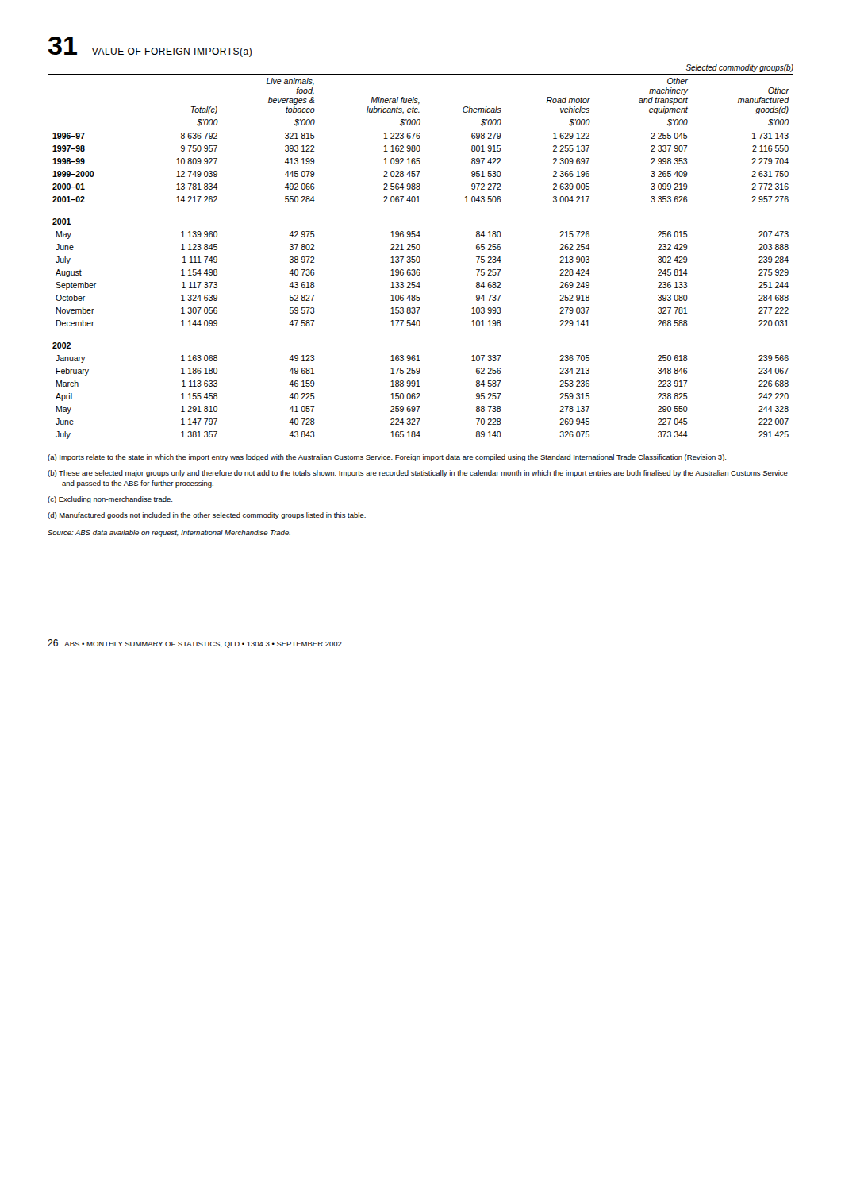31
VALUE OF FOREIGN IMPORTS(a)
Selected commodity groups(b)
| | Total(c) | Live animals, food, beverages & tobacco | Mineral fuels, lubricants, etc. | Chemicals | Road motor vehicles | Other machinery and transport equipment | Other manufactured goods(d) |
| --- | --- | --- | --- | --- | --- | --- | --- |
| | $’000 | $’000 | $’000 | $’000 | $’000 | $’000 | $’000 |
| 1996–97 | 8 636 792 | 321 815 | 1 223 676 | 698 279 | 1 629 122 | 2 255 045 | 1 731 143 |
| 1997–98 | 9 750 957 | 393 122 | 1 162 980 | 801 915 | 2 255 137 | 2 337 907 | 2 116 550 |
| 1998–99 | 10 809 927 | 413 199 | 1 092 165 | 897 422 | 2 309 697 | 2 998 353 | 2 279 704 |
| 1999–2000 | 12 749 039 | 445 079 | 2 028 457 | 951 530 | 2 366 196 | 3 265 409 | 2 631 750 |
| 2000–01 | 13 781 834 | 492 066 | 2 564 988 | 972 272 | 2 639 005 | 3 099 219 | 2 772 316 |
| 2001–02 | 14 217 262 | 550 284 | 2 067 401 | 1 043 506 | 3 004 217 | 3 353 626 | 2 957 276 |
| 2001 | | | | | | | |
| May | 1 139 960 | 42 975 | 196 954 | 84 180 | 215 726 | 256 015 | 207 473 |
| June | 1 123 845 | 37 802 | 221 250 | 65 256 | 262 254 | 232 429 | 203 888 |
| July | 1 111 749 | 38 972 | 137 350 | 75 234 | 213 903 | 302 429 | 239 284 |
| August | 1 154 498 | 40 736 | 196 636 | 75 257 | 228 424 | 245 814 | 275 929 |
| September | 1 117 373 | 43 618 | 133 254 | 84 682 | 269 249 | 236 133 | 251 244 |
| October | 1 324 639 | 52 827 | 106 485 | 94 737 | 252 918 | 393 080 | 284 688 |
| November | 1 307 056 | 59 573 | 153 837 | 103 993 | 279 037 | 327 781 | 277 222 |
| December | 1 144 099 | 47 587 | 177 540 | 101 198 | 229 141 | 268 588 | 220 031 |
| 2002 | | | | | | | |
| January | 1 163 068 | 49 123 | 163 961 | 107 337 | 236 705 | 250 618 | 239 566 |
| February | 1 186 180 | 49 681 | 175 259 | 62 256 | 234 213 | 348 846 | 234 067 |
| March | 1 113 633 | 46 159 | 188 991 | 84 587 | 253 236 | 223 917 | 226 688 |
| April | 1 155 458 | 40 225 | 150 062 | 95 257 | 259 315 | 238 825 | 242 220 |
| May | 1 291 810 | 41 057 | 259 697 | 88 738 | 278 137 | 290 550 | 244 328 |
| June | 1 147 797 | 40 728 | 224 327 | 70 228 | 269 945 | 227 045 | 222 007 |
| July | 1 381 357 | 43 843 | 165 184 | 89 140 | 326 075 | 373 344 | 291 425 |
(a) Imports relate to the state in which the import entry was lodged with the Australian Customs Service. Foreign import data are compiled using the Standard International Trade Classification (Revision 3).
(b) These are selected major groups only and therefore do not add to the totals shown. Imports are recorded statistically in the calendar month in which the import entries are both finalised by the Australian Customs Service and passed to the ABS for further processing.
(c) Excluding non-merchandise trade.
(d) Manufactured goods not included in the other selected commodity groups listed in this table.
Source: ABS data available on request, International Merchandise Trade.
26 ABS • MONTHLY SUMMARY OF STATISTICS, QLD • 1304.3 • SEPTEMBER 2002